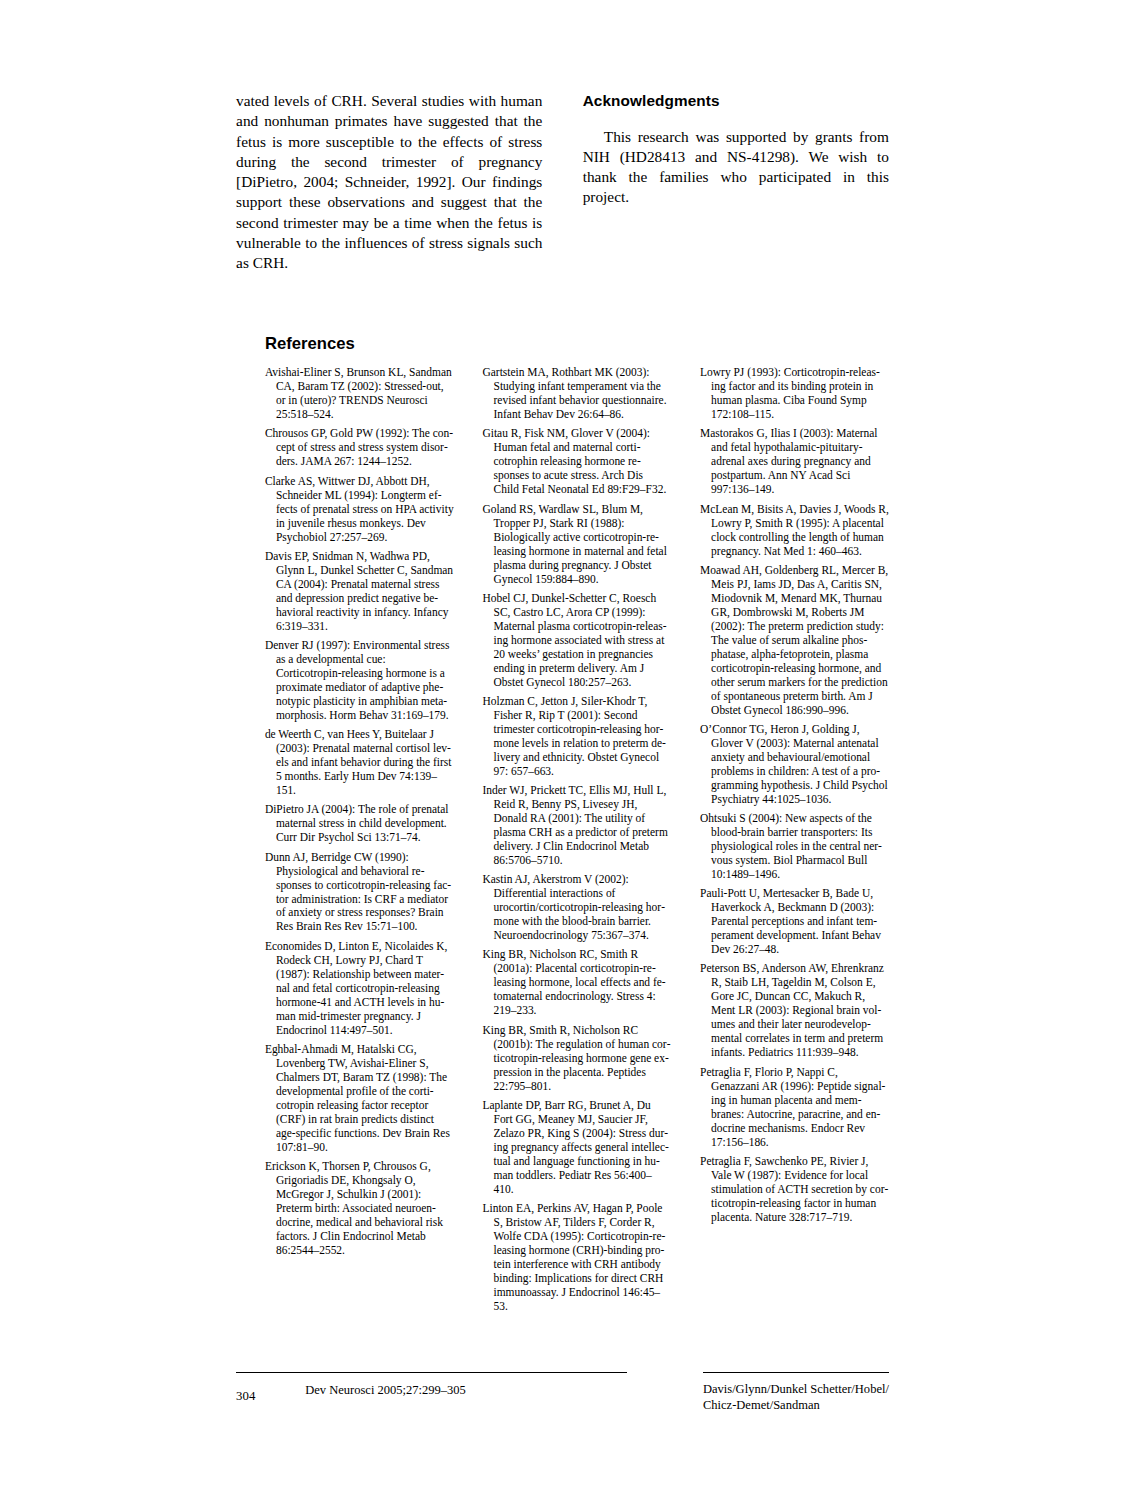vated levels of CRH. Several studies with human and nonhuman primates have suggested that the fetus is more susceptible to the effects of stress during the second trimester of pregnancy [DiPietro, 2004; Schneider, 1992]. Our findings support these observations and suggest that the second trimester may be a time when the fetus is vulnerable to the influences of stress signals such as CRH.
Acknowledgments
This research was supported by grants from NIH (HD28413 and NS-41298). We wish to thank the families who participated in this project.
References
Avishai-Eliner S, Brunson KL, Sandman CA, Baram TZ (2002): Stressed-out, or in (utero)? TRENDS Neurosci 25:518–524.
Chrousos GP, Gold PW (1992): The concept of stress and stress system disorders. JAMA 267: 1244–1252.
Clarke AS, Wittwer DJ, Abbott DH, Schneider ML (1994): Longterm effects of prenatal stress on HPA activity in juvenile rhesus monkeys. Dev Psychobiol 27:257–269.
Davis EP, Snidman N, Wadhwa PD, Glynn L, Dunkel Schetter C, Sandman CA (2004): Prenatal maternal stress and depression predict negative behavioral reactivity in infancy. Infancy 6:319–331.
Denver RJ (1997): Environmental stress as a developmental cue: Corticotropin-releasing hormone is a proximate mediator of adaptive phenotypic plasticity in amphibian metamorphosis. Horm Behav 31:169–179.
de Weerth C, van Hees Y, Buitelaar J (2003): Prenatal maternal cortisol levels and infant behavior during the first 5 months. Early Hum Dev 74:139–151.
DiPietro JA (2004): The role of prenatal maternal stress in child development. Curr Dir Psychol Sci 13:71–74.
Dunn AJ, Berridge CW (1990): Physiological and behavioral responses to corticotropin-releasing factor administration: Is CRF a mediator of anxiety or stress responses? Brain Res Brain Res Rev 15:71–100.
Economides D, Linton E, Nicolaides K, Rodeck CH, Lowry PJ, Chard T (1987): Relationship between maternal and fetal corticotropin-releasing hormone-41 and ACTH levels in human mid-trimester pregnancy. J Endocrinol 114:497–501.
Eghbal-Ahmadi M, Hatalski CG, Lovenberg TW, Avishai-Eliner S, Chalmers DT, Baram TZ (1998): The developmental profile of the corticotropin releasing factor receptor (CRF) in rat brain predicts distinct age-specific functions. Dev Brain Res 107:81–90.
Erickson K, Thorsen P, Chrousos G, Grigoriadis DE, Khongsaly O, McGregor J, Schulkin J (2001): Preterm birth: Associated neuroendocrine, medical and behavioral risk factors. J Clin Endocrinol Metab 86:2544–2552.
Gartstein MA, Rothbart MK (2003): Studying infant temperament via the revised infant behavior questionnaire. Infant Behav Dev 26:64–86.
Gitau R, Fisk NM, Glover V (2004): Human fetal and maternal corticotrophin releasing hormone responses to acute stress. Arch Dis Child Fetal Neonatal Ed 89:F29–F32.
Goland RS, Wardlaw SL, Blum M, Tropper PJ, Stark RI (1988): Biologically active corticotropin-releasing hormone in maternal and fetal plasma during pregnancy. J Obstet Gynecol 159:884–890.
Hobel CJ, Dunkel-Schetter C, Roesch SC, Castro LC, Arora CP (1999): Maternal plasma corticotropin-releasing hormone associated with stress at 20 weeks’ gestation in pregnancies ending in preterm delivery. Am J Obstet Gynecol 180:257–263.
Holzman C, Jetton J, Siler-Khodr T, Fisher R, Rip T (2001): Second trimester corticotropin-releasing hormone levels in relation to preterm delivery and ethnicity. Obstet Gynecol 97: 657–663.
Inder WJ, Prickett TC, Ellis MJ, Hull L, Reid R, Benny PS, Livesey JH, Donald RA (2001): The utility of plasma CRH as a predictor of preterm delivery. J Clin Endocrinol Metab 86:5706–5710.
Kastin AJ, Akerstrom V (2002): Differential interactions of urocortin/corticotropin-releasing hormone with the blood-brain barrier. Neuroendocrinology 75:367–374.
King BR, Nicholson RC, Smith R (2001a): Placental corticotropin-releasing hormone, local effects and fetomaternal endocrinology. Stress 4: 219–233.
King BR, Smith R, Nicholson RC (2001b): The regulation of human corticotropin-releasing hormone gene expression in the placenta. Peptides 22:795–801.
Laplante DP, Barr RG, Brunet A, Du Fort GG, Meaney MJ, Saucier JF, Zelazo PR, King S (2004): Stress during pregnancy affects general intellectual and language functioning in human toddlers. Pediatr Res 56:400–410.
Linton EA, Perkins AV, Hagan P, Poole S, Bristow AF, Tilders F, Corder R, Wolfe CDA (1995): Corticotropin-releasing hormone (CRH)-binding protein interference with CRH antibody binding: Implications for direct CRH immunoassay. J Endocrinol 146:45–53.
Lowry PJ (1993): Corticotropin-releasing factor and its binding protein in human plasma. Ciba Found Symp 172:108–115.
Mastorakos G, Ilias I (2003): Maternal and fetal hypothalamic-pituitary-adrenal axes during pregnancy and postpartum. Ann NY Acad Sci 997:136–149.
McLean M, Bisits A, Davies J, Woods R, Lowry P, Smith R (1995): A placental clock controlling the length of human pregnancy. Nat Med 1: 460–463.
Moawad AH, Goldenberg RL, Mercer B, Meis PJ, Iams JD, Das A, Caritis SN, Miodovnik M, Menard MK, Thurnau GR, Dombrowski M, Roberts JM (2002): The preterm prediction study: The value of serum alkaline phosphatase, alpha-fetoprotein, plasma corticotropin-releasing hormone, and other serum markers for the prediction of spontaneous preterm birth. Am J Obstet Gynecol 186:990–996.
O’Connor TG, Heron J, Golding J, Glover V (2003): Maternal antenatal anxiety and behavioural/emotional problems in children: A test of a programming hypothesis. J Child Psychol Psychiatry 44:1025–1036.
Ohtsuki S (2004): New aspects of the blood-brain barrier transporters: Its physiological roles in the central nervous system. Biol Pharmacol Bull 10:1489–1496.
Pauli-Pott U, Mertesacker B, Bade U, Haverkock A, Beckmann D (2003): Parental perceptions and infant temperament development. Infant Behav Dev 26:27–48.
Peterson BS, Anderson AW, Ehrenkranz R, Staib LH, Tageldin M, Colson E, Gore JC, Duncan CC, Makuch R, Ment LR (2003): Regional brain volumes and their later neurodevelopmental correlates in term and preterm infants. Pediatrics 111:939–948.
Petraglia F, Florio P, Nappi C, Genazzani AR (1996): Peptide signaling in human placenta and membranes: Autocrine, paracrine, and endocrine mechanisms. Endocr Rev 17:156–186.
Petraglia F, Sawchenko PE, Rivier J, Vale W (1987): Evidence for local stimulation of ACTH secretion by corticotropin-releasing factor in human placenta. Nature 328:717–719.
304
Dev Neurosci 2005;27:299–305
Davis/Glynn/Dunkel Schetter/Hobel/
Chicz-Demet/Sandman